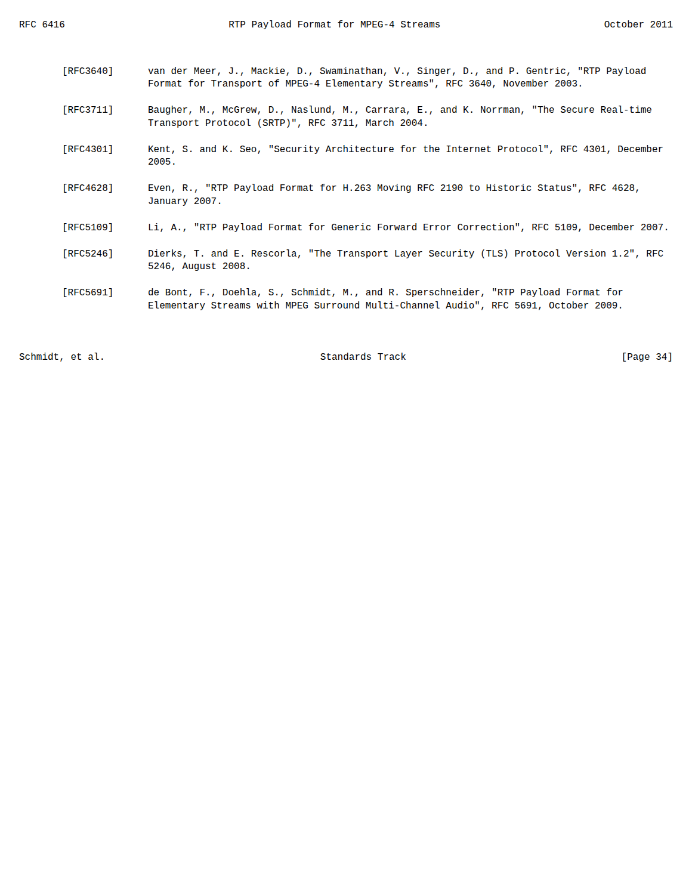RFC 6416 RTP Payload Format for MPEG-4 Streams October 2011
[RFC3640]
van der Meer, J., Mackie, D., Swaminathan, V., Singer, D., and P. Gentric, "RTP Payload Format for Transport of MPEG-4 Elementary Streams", RFC 3640, November 2003.
[RFC3711]
Baugher, M., McGrew, D., Naslund, M., Carrara, E., and K. Norrman, "The Secure Real-time Transport Protocol (SRTP)", RFC 3711, March 2004.
[RFC4301]
Kent, S. and K. Seo, "Security Architecture for the Internet Protocol", RFC 4301, December 2005.
[RFC4628]
Even, R., "RTP Payload Format for H.263 Moving RFC 2190 to Historic Status", RFC 4628, January 2007.
[RFC5109]
Li, A., "RTP Payload Format for Generic Forward Error Correction", RFC 5109, December 2007.
[RFC5246]
Dierks, T. and E. Rescorla, "The Transport Layer Security (TLS) Protocol Version 1.2", RFC 5246, August 2008.
[RFC5691]
de Bont, F., Doehla, S., Schmidt, M., and R. Sperschneider, "RTP Payload Format for Elementary Streams with MPEG Surround Multi-Channel Audio", RFC 5691, October 2009.
Schmidt, et al. Standards Track [Page 34]